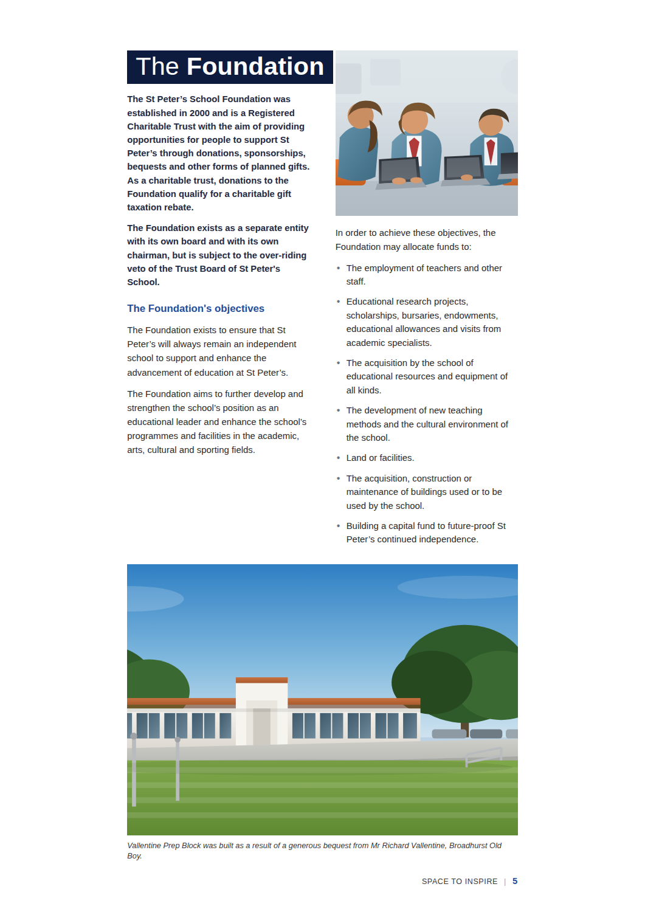The Foundation
The St Peter’s School Foundation was established in 2000 and is a Registered Charitable Trust with the aim of providing opportunities for people to support St Peter’s through donations, sponsorships, bequests and other forms of planned gifts. As a charitable trust, donations to the Foundation qualify for a charitable gift taxation rebate.
The Foundation exists as a separate entity with its own board and with its own chairman, but is subject to the over-riding veto of the Trust Board of St Peter's School.
The Foundation's objectives
The Foundation exists to ensure that St Peter’s will always remain an independent school to support and enhance the advancement of education at St Peter’s.
The Foundation aims to further develop and strengthen the school’s position as an educational leader and enhance the school’s programmes and facilities in the academic, arts, cultural and sporting fields.
In order to achieve these objectives, the Foundation may allocate funds to:
The employment of teachers and other staff.
Educational research projects, scholarships, bursaries, endowments, educational allowances and visits from academic specialists.
The acquisition by the school of educational resources and equipment of all kinds.
The development of new teaching methods and the cultural environment of the school.
Land or facilities.
The acquisition, construction or maintenance of buildings used or to be used by the school.
Building a capital fund to future-proof St Peter’s continued independence.
Vallentine Prep Block was built as a result of a generous bequest from Mr Richard Vallentine, Broadhurst Old Boy.
SPACE TO INSPIRE | 5